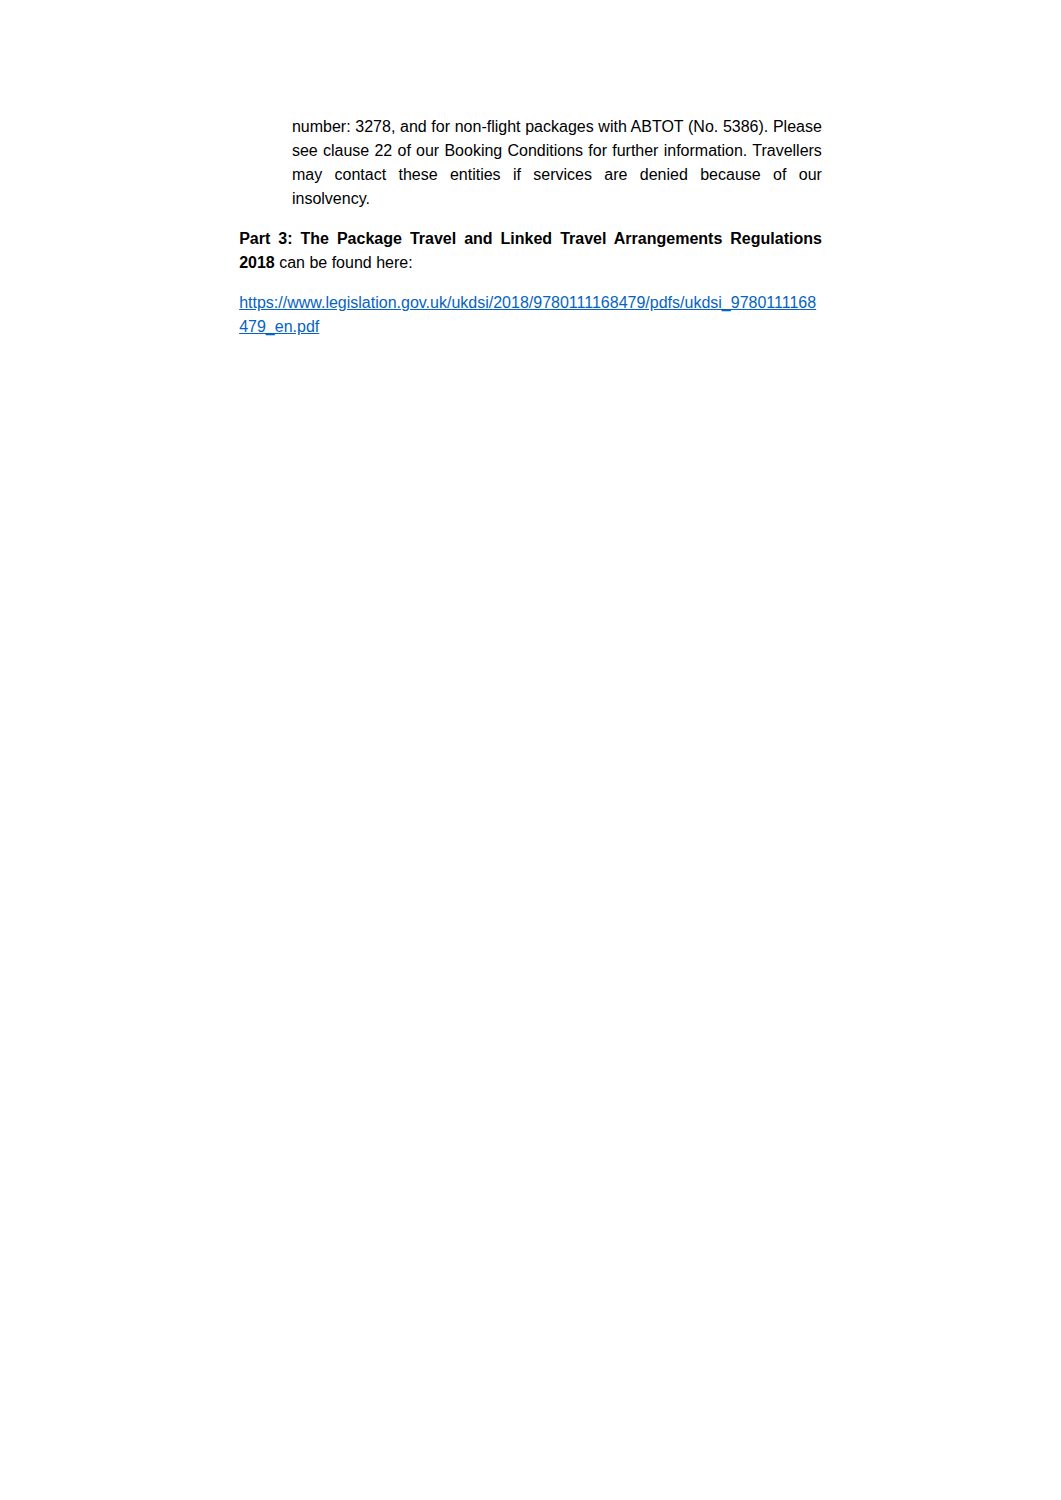number: 3278, and for non-flight packages with ABTOT (No. 5386). Please see clause 22 of our Booking Conditions for further information. Travellers may contact these entities if services are denied because of our insolvency.
Part 3: The Package Travel and Linked Travel Arrangements Regulations 2018 can be found here:
https://www.legislation.gov.uk/ukdsi/2018/9780111168479/pdfs/ukdsi_9780111168479_en.pdf